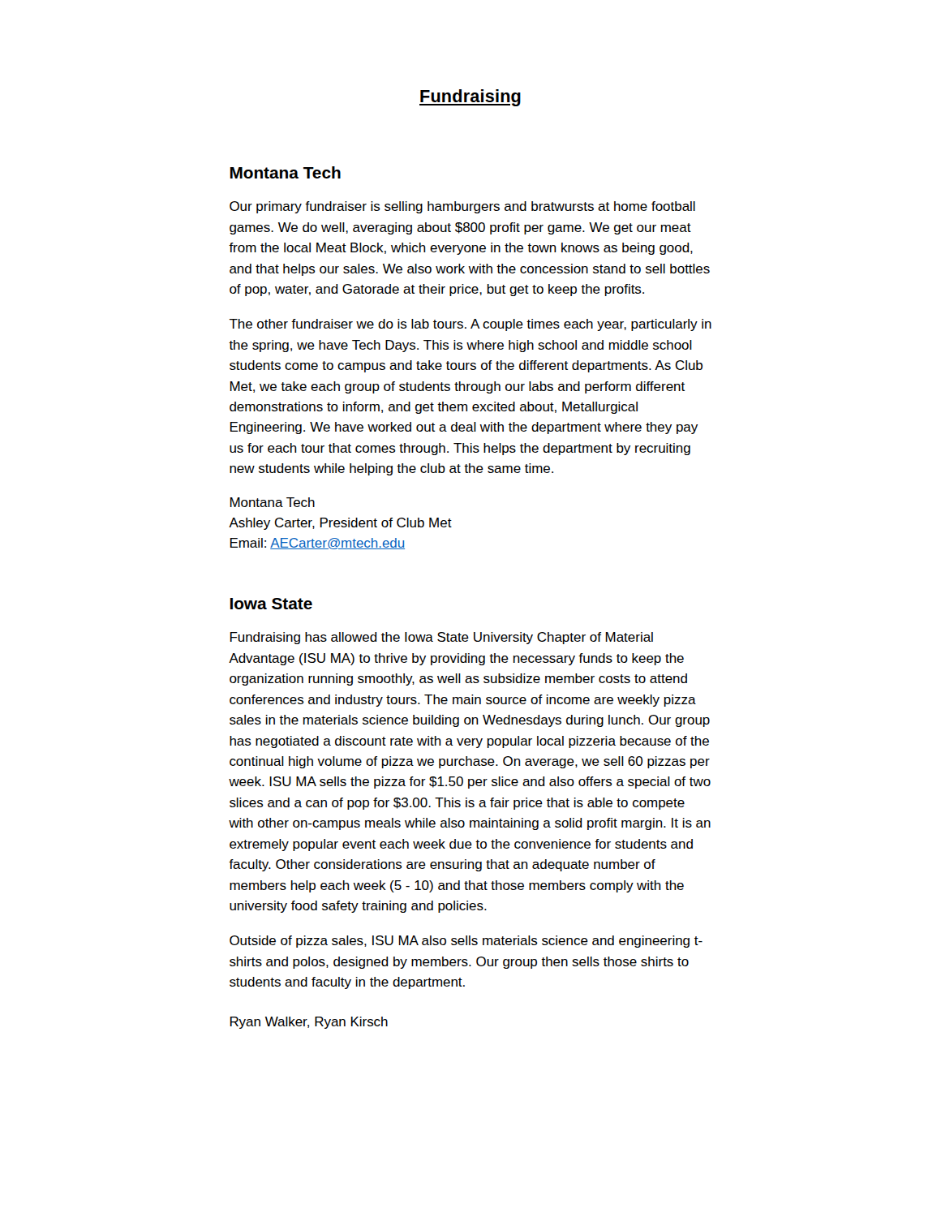Fundraising
Montana Tech
Our primary fundraiser is selling hamburgers and bratwursts at home football games. We do well, averaging about $800 profit per game. We get our meat from the local Meat Block, which everyone in the town knows as being good, and that helps our sales. We also work with the concession stand to sell bottles of pop, water, and Gatorade at their price, but get to keep the profits.
The other fundraiser we do is lab tours. A couple times each year, particularly in the spring, we have Tech Days. This is where high school and middle school students come to campus and take tours of the different departments. As Club Met, we take each group of students through our labs and perform different demonstrations to inform, and get them excited about, Metallurgical Engineering. We have worked out a deal with the department where they pay us for each tour that comes through. This helps the department by recruiting new students while helping the club at the same time.
Montana Tech
Ashley Carter, President of Club Met
Email: AECarter@mtech.edu
Iowa State
Fundraising has allowed the Iowa State University Chapter of Material Advantage (ISU MA) to thrive by providing the necessary funds to keep the organization running smoothly, as well as subsidize member costs to attend conferences and industry tours. The main source of income are weekly pizza sales in the materials science building on Wednesdays during lunch. Our group has negotiated a discount rate with a very popular local pizzeria because of the continual high volume of pizza we purchase. On average, we sell 60 pizzas per week. ISU MA sells the pizza for $1.50 per slice and also offers a special of two slices and a can of pop for $3.00. This is a fair price that is able to compete with other on-campus meals while also maintaining a solid profit margin. It is an extremely popular event each week due to the convenience for students and faculty. Other considerations are ensuring that an adequate number of members help each week (5 - 10) and that those members comply with the university food safety training and policies.
Outside of pizza sales, ISU MA also sells materials science and engineering t-shirts and polos, designed by members. Our group then sells those shirts to students and faculty in the department.
Ryan Walker, Ryan Kirsch